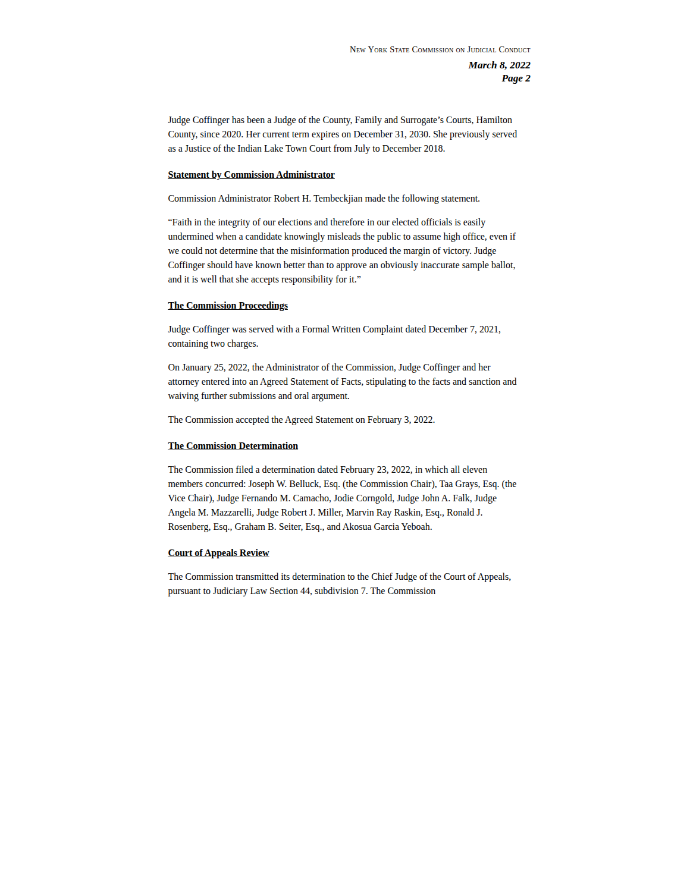New York State Commission on Judicial Conduct
March 8, 2022
Page 2
Judge Coffinger has been a Judge of the County, Family and Surrogate’s Courts, Hamilton County, since 2020. Her current term expires on December 31, 2030. She previously served as a Justice of the Indian Lake Town Court from July to December 2018.
Statement by Commission Administrator
Commission Administrator Robert H. Tembeckjian made the following statement.
“Faith in the integrity of our elections and therefore in our elected officials is easily undermined when a candidate knowingly misleads the public to assume high office, even if we could not determine that the misinformation produced the margin of victory. Judge Coffinger should have known better than to approve an obviously inaccurate sample ballot, and it is well that she accepts responsibility for it.”
The Commission Proceedings
Judge Coffinger was served with a Formal Written Complaint dated December 7, 2021, containing two charges.
On January 25, 2022, the Administrator of the Commission, Judge Coffinger and her attorney entered into an Agreed Statement of Facts, stipulating to the facts and sanction and waiving further submissions and oral argument.
The Commission accepted the Agreed Statement on February 3, 2022.
The Commission Determination
The Commission filed a determination dated February 23, 2022, in which all eleven members concurred: Joseph W. Belluck, Esq. (the Commission Chair), Taa Grays, Esq. (the Vice Chair), Judge Fernando M. Camacho, Jodie Corngold, Judge John A. Falk, Judge Angela M. Mazzarelli, Judge Robert J. Miller, Marvin Ray Raskin, Esq., Ronald J. Rosenberg, Esq., Graham B. Seiter, Esq., and Akosua Garcia Yeboah.
Court of Appeals Review
The Commission transmitted its determination to the Chief Judge of the Court of Appeals, pursuant to Judiciary Law Section 44, subdivision 7. The Commission